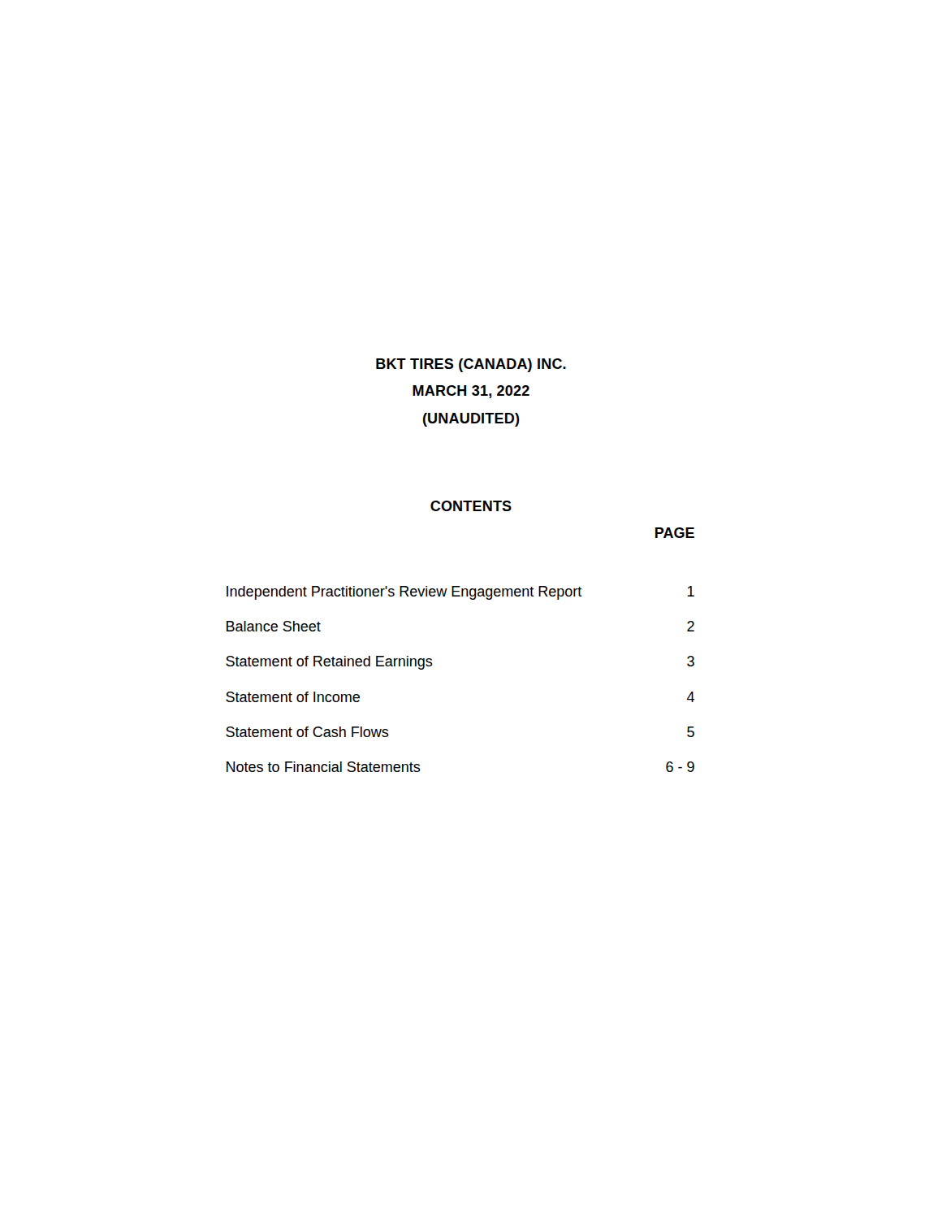BKT TIRES (CANADA) INC.
MARCH 31, 2022
(UNAUDITED)
CONTENTS
PAGE
| Independent Practitioner's Review Engagement Report | 1 |
| Balance Sheet | 2 |
| Statement of Retained Earnings | 3 |
| Statement of Income | 4 |
| Statement of Cash Flows | 5 |
| Notes to Financial Statements | 6 - 9 |